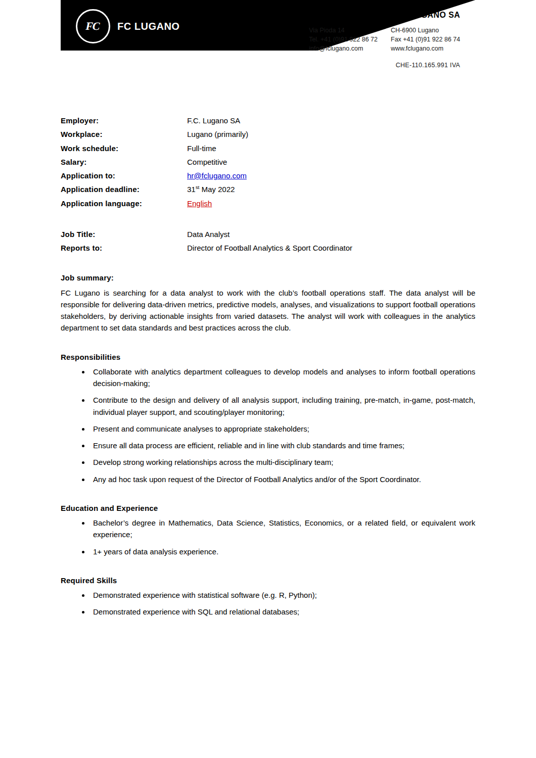FC
FC LUGANO
F.C. LUGANO SA
Via Pioda 14
CH-6900 Lugano
Tel. +41 (0)91 922 86 72
Fax +41 (0)91 922 86 74
info@fclugano.com
www.fclugano.com
CHE-110.165.991 IVA
| Employer: | F.C. Lugano SA |
| Workplace: | Lugano (primarily) |
| Work schedule: | Full-time |
| Salary: | Competitive |
| Application to: | hr@fclugano.com |
| Application deadline: | 31 st May 2022 |
| Application language: | English |
| Job Title: | Data Analyst |
| Reports to: | Director of Football Analytics & Sport Coordinator |
Job summary:
FC Lugano is searching for a data analyst to work with the club’s football operations staff. The data analyst will be responsible for delivering data-driven metrics, predictive models, analyses, and visualizations to support football operations stakeholders, by deriving actionable insights from varied datasets. The analyst will work with colleagues in the analytics department to set data standards and best practices across the club.
Responsibilities
Collaborate with analytics department colleagues to develop models and analyses to inform football operations decision-making;
Contribute to the design and delivery of all analysis support, including training, pre-match, in-game, post-match, individual player support, and scouting/player monitoring;
Present and communicate analyses to appropriate stakeholders;
Ensure all data process are efficient, reliable and in line with club standards and time frames;
Develop strong working relationships across the multi-disciplinary team;
Any ad hoc task upon request of the Director of Football Analytics and/or of the Sport Coordinator.
Education and Experience
Bachelor’s degree in Mathematics, Data Science, Statistics, Economics, or a related field, or equivalent work experience;
1+ years of data analysis experience.
Required Skills
Demonstrated experience with statistical software (e.g. R, Python);
Demonstrated experience with SQL and relational databases;